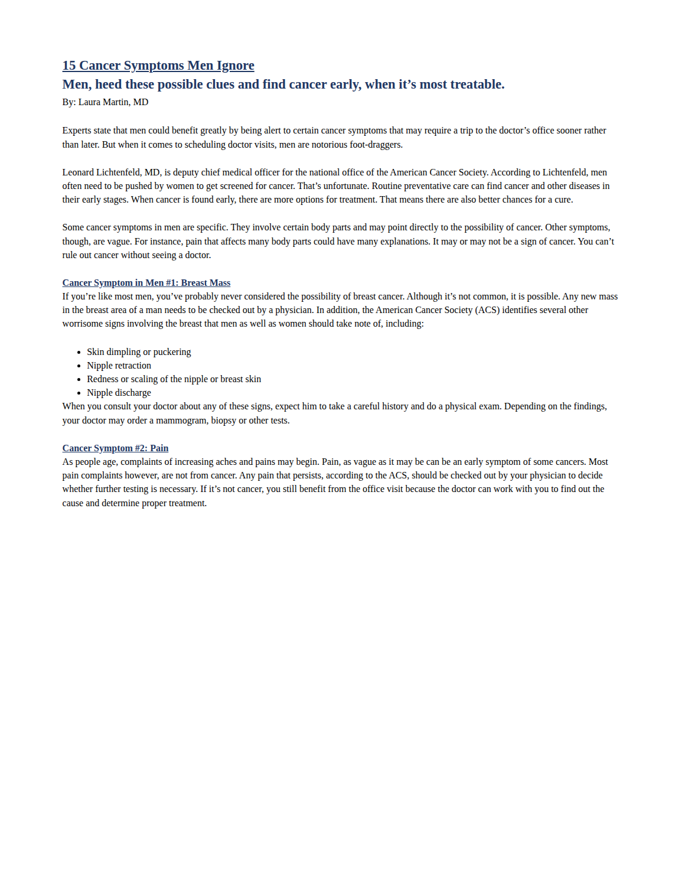15 Cancer Symptoms Men Ignore
Men, heed these possible clues and find cancer early, when it’s most treatable.
By: Laura Martin, MD
Experts state that men could benefit greatly by being alert to certain cancer symptoms that may require a trip to the doctor’s office sooner rather than later. But when it comes to scheduling doctor visits, men are notorious foot-draggers.
Leonard Lichtenfeld, MD, is deputy chief medical officer for the national office of the American Cancer Society. According to Lichtenfeld, men often need to be pushed by women to get screened for cancer. That’s unfortunate. Routine preventative care can find cancer and other diseases in their early stages. When cancer is found early, there are more options for treatment. That means there are also better chances for a cure.
Some cancer symptoms in men are specific. They involve certain body parts and may point directly to the possibility of cancer. Other symptoms, though, are vague. For instance, pain that affects many body parts could have many explanations. It may or may not be a sign of cancer. You can’t rule out cancer without seeing a doctor.
Cancer Symptom in Men #1: Breast Mass
If you’re like most men, you’ve probably never considered the possibility of breast cancer. Although it’s not common, it is possible. Any new mass in the breast area of a man needs to be checked out by a physician. In addition, the American Cancer Society (ACS) identifies several other worrisome signs involving the breast that men as well as women should take note of, including:
Skin dimpling or puckering
Nipple retraction
Redness or scaling of the nipple or breast skin
Nipple discharge
When you consult your doctor about any of these signs, expect him to take a careful history and do a physical exam. Depending on the findings, your doctor may order a mammogram, biopsy or other tests.
Cancer Symptom #2: Pain
As people age, complaints of increasing aches and pains may begin. Pain, as vague as it may be can be an early symptom of some cancers. Most pain complaints however, are not from cancer. Any pain that persists, according to the ACS, should be checked out by your physician to decide whether further testing is necessary. If it’s not cancer, you still benefit from the office visit because the doctor can work with you to find out the cause and determine proper treatment.